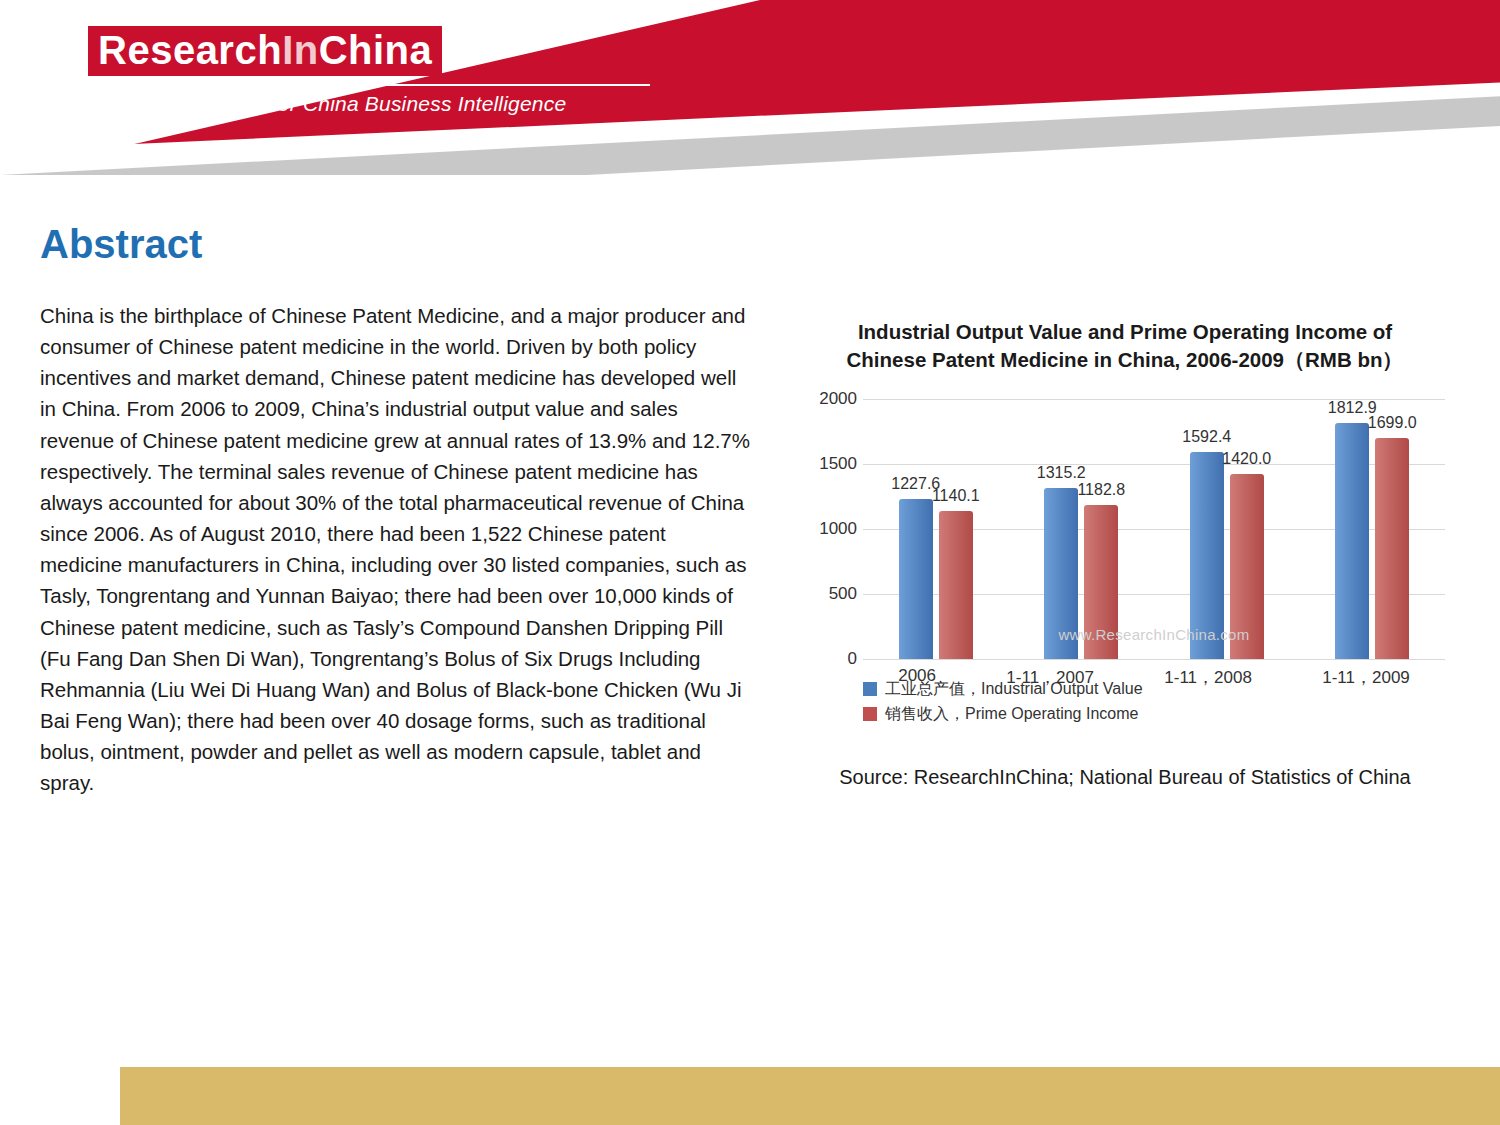ResearchIn China
The Vertical Portal for China Business Intelligence
Abstract
China is the birthplace of Chinese Patent Medicine, and a major producer and consumer of Chinese patent medicine in the world. Driven by both policy incentives and market demand, Chinese patent medicine has developed well in China. From 2006 to 2009, China’s industrial output value and sales revenue of Chinese patent medicine grew at annual rates of 13.9% and 12.7% respectively. The terminal sales revenue of Chinese patent medicine has always accounted for about 30% of the total pharmaceutical revenue of China since 2006. As of August 2010, there had been 1,522 Chinese patent medicine manufacturers in China, including over 30 listed companies, such as Tasly, Tongrentang and Yunnan Baiyao; there had been over 10,000 kinds of Chinese patent medicine, such as Tasly’s Compound Danshen Dripping Pill (Fu Fang Dan Shen Di Wan), Tongrentang’s Bolus of Six Drugs Including Rehmannia (Liu Wei Di Huang Wan) and Bolus of Black-bone Chicken (Wu Ji Bai Feng Wan); there had been over 40 dosage forms, such as traditional bolus, ointment, powder and pellet as well as modern capsule, tablet and spray.
Industrial Output Value and Prime Operating Income of
Chinese Patent Medicine in China, 2006-2009（RMB bn）
2000 1500 1000 500 0
1227.6
1140.1
1315.2
1182.8
1592.4
1420.0
1812.9
1699.0
www.ResearchInChina.com
2006
1-11，2007
1-11，2008
1-11，2009
工业总产值，Industrial Output Value
销售收入，Prime Operating Income
Source: ResearchInChina; National Bureau of Statistics of China